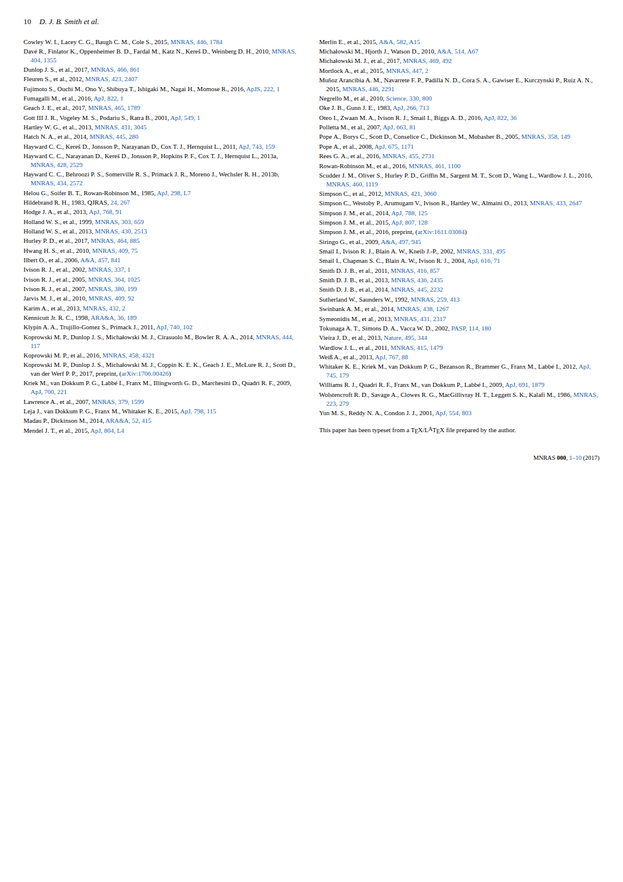10 D. J. B. Smith et al.
Cowley W. I., Lacey C. G., Baugh C. M., Cole S., 2015, MNRAS, 446, 1784
Davé R., Finlator K., Oppenheimer B. D., Fardal M., Katz N., Kereš D., Weinberg D. H., 2010, MNRAS, 404, 1355
Dunlop J. S., et al., 2017, MNRAS, 466, 861
Fleuren S., et al., 2012, MNRAS, 423, 2407
Fujimoto S., Ouchi M., Ono Y., Shibuya T., Ishigaki M., Nagai H., Momose R., 2016, ApJS, 222, 1
Fumagalli M., et al., 2016, ApJ, 822, 1
Geach J. E., et al., 2017, MNRAS, 465, 1789
Gott III J. R., Vogeley M. S., Podariu S., Ratra B., 2001, ApJ, 549, 1
Hartley W. G., et al., 2013, MNRAS, 431, 3045
Hatch N. A., et al., 2014, MNRAS, 445, 280
Hayward C. C., Kereš D., Jonsson P., Narayanan D., Cox T. J., Hernquist L., 2011, ApJ, 743, 159
Hayward C. C., Narayanan D., Kereš D., Jonsson P., Hopkins P. F., Cox T. J., Hernquist L., 2013a, MNRAS, 428, 2529
Hayward C. C., Behroozi P. S., Somerville R. S., Primack J. R., Moreno J., Wechsler R. H., 2013b, MNRAS, 434, 2572
Helou G., Soifer B. T., Rowan-Robinson M., 1985, ApJ, 298, L7
Hildebrand R. H., 1983, QJRAS, 24, 267
Hodge J. A., et al., 2013, ApJ, 768, 91
Holland W. S., et al., 1999, MNRAS, 303, 659
Holland W. S., et al., 2013, MNRAS, 430, 2513
Hurley P. D., et al., 2017, MNRAS, 464, 885
Hwang H. S., et al., 2010, MNRAS, 409, 75
Ilbert O., et al., 2006, A&A, 457, 841
Ivison R. J., et al., 2002, MNRAS, 337, 1
Ivison R. J., et al., 2005, MNRAS, 364, 1025
Ivison R. J., et al., 2007, MNRAS, 380, 199
Jarvis M. J., et al., 2010, MNRAS, 409, 92
Karim A., et al., 2013, MNRAS, 432, 2
Kennicutt Jr. R. C., 1998, ARA&A, 36, 189
Klypin A. A., Trujillo-Gomez S., Primack J., 2011, ApJ, 740, 102
Koprowski M. P., Dunlop J. S., Michałowski M. J., Cirasuolo M., Bowler R. A. A., 2014, MNRAS, 444, 117
Koprowski M. P., et al., 2016, MNRAS, 458, 4321
Koprowski M. P., Dunlop J. S., Michałowski M. J., Coppin K. E. K., Geach J. E., McLure R. J., Scott D., van der Werf P. P., 2017, preprint, (arXiv:1706.00426)
Kriek M., van Dokkum P. G., Labbé I., Franx M., Illingworth G. D., Marchesini D., Quadri R. F., 2009, ApJ, 700, 221
Lawrence A., et al., 2007, MNRAS, 379, 1599
Leja J., van Dokkum P. G., Franx M., Whitaker K. E., 2015, ApJ, 798, 115
Madau P., Dickinson M., 2014, ARA&A, 52, 415
Mendel J. T., et al., 2015, ApJ, 804, L4
Merlin E., et al., 2015, A&A, 582, A15
Michałowski M., Hjorth J., Watson D., 2010, A&A, 514, A67
Michałowski M. J., et al., 2017, MNRAS, 469, 492
Mortlock A., et al., 2015, MNRAS, 447, 2
Muñoz Arancibia A. M., Navarrete F. P., Padilla N. D., Cora S. A., Gawiser E., Kurczynski P., Ruiz A. N., 2015, MNRAS, 446, 2291
Negrello M., et al., 2010, Science, 330, 800
Oke J. B., Gunn J. E., 1983, ApJ, 266, 713
Oteo I., Zwaan M. A., Ivison R. J., Smail I., Biggs A. D., 2016, ApJ, 822, 36
Polletta M., et al., 2007, ApJ, 663, 81
Pope A., Borys C., Scott D., Conselice C., Dickinson M., Mobasher B., 2005, MNRAS, 358, 149
Pope A., et al., 2008, ApJ, 675, 1171
Rees G. A., et al., 2016, MNRAS, 455, 2731
Rowan-Robinson M., et al., 2016, MNRAS, 461, 1100
Scudder J. M., Oliver S., Hurley P. D., Griffin M., Sargent M. T., Scott D., Wang L., Wardlow J. L., 2016, MNRAS, 460, 1119
Simpson C., et al., 2012, MNRAS, 421, 3060
Simpson C., Westoby P., Arumugam V., Ivison R., Hartley W., Almaini O., 2013, MNRAS, 433, 2647
Simpson J. M., et al., 2014, ApJ, 788, 125
Simpson J. M., et al., 2015, ApJ, 807, 128
Simpson J. M., et al., 2016, preprint, (arXiv:1611.03084)
Siringo G., et al., 2009, A&A, 497, 945
Smail I., Ivison R. J., Blain A. W., Kneib J.-P., 2002, MNRAS, 331, 495
Smail I., Chapman S. C., Blain A. W., Ivison R. J., 2004, ApJ, 616, 71
Smith D. J. B., et al., 2011, MNRAS, 416, 857
Smith D. J. B., et al., 2013, MNRAS, 436, 2435
Smith D. J. B., et al., 2014, MNRAS, 445, 2232
Sutherland W., Saunders W., 1992, MNRAS, 259, 413
Swinbank A. M., et al., 2014, MNRAS, 438, 1267
Symeonidis M., et al., 2013, MNRAS, 431, 2317
Tokunaga A. T., Simons D. A., Vacca W. D., 2002, PASP, 114, 180
Vieira J. D., et al., 2013, Nature, 495, 344
Wardlow J. L., et al., 2011, MNRAS, 415, 1479
Weiß A., et al., 2013, ApJ, 767, 88
Whitaker K. E., Kriek M., van Dokkum P. G., Bezanson R., Brammer G., Franx M., Labbé I., 2012, ApJ, 745, 179
Williams R. J., Quadri R. F., Franx M., van Dokkum P., Labbé I., 2009, ApJ, 691, 1879
Wolstencroft R. D., Savage A., Clowes R. G., MacGillivray H. T., Leggett S. K., Kalafi M., 1986, MNRAS, 223, 279
Yun M. S., Reddy N. A., Condon J. J., 2001, ApJ, 554, 803
This paper has been typeset from a Te X/LATe X file prepared by the author.
MNRAS 000, 1–10 (2017)